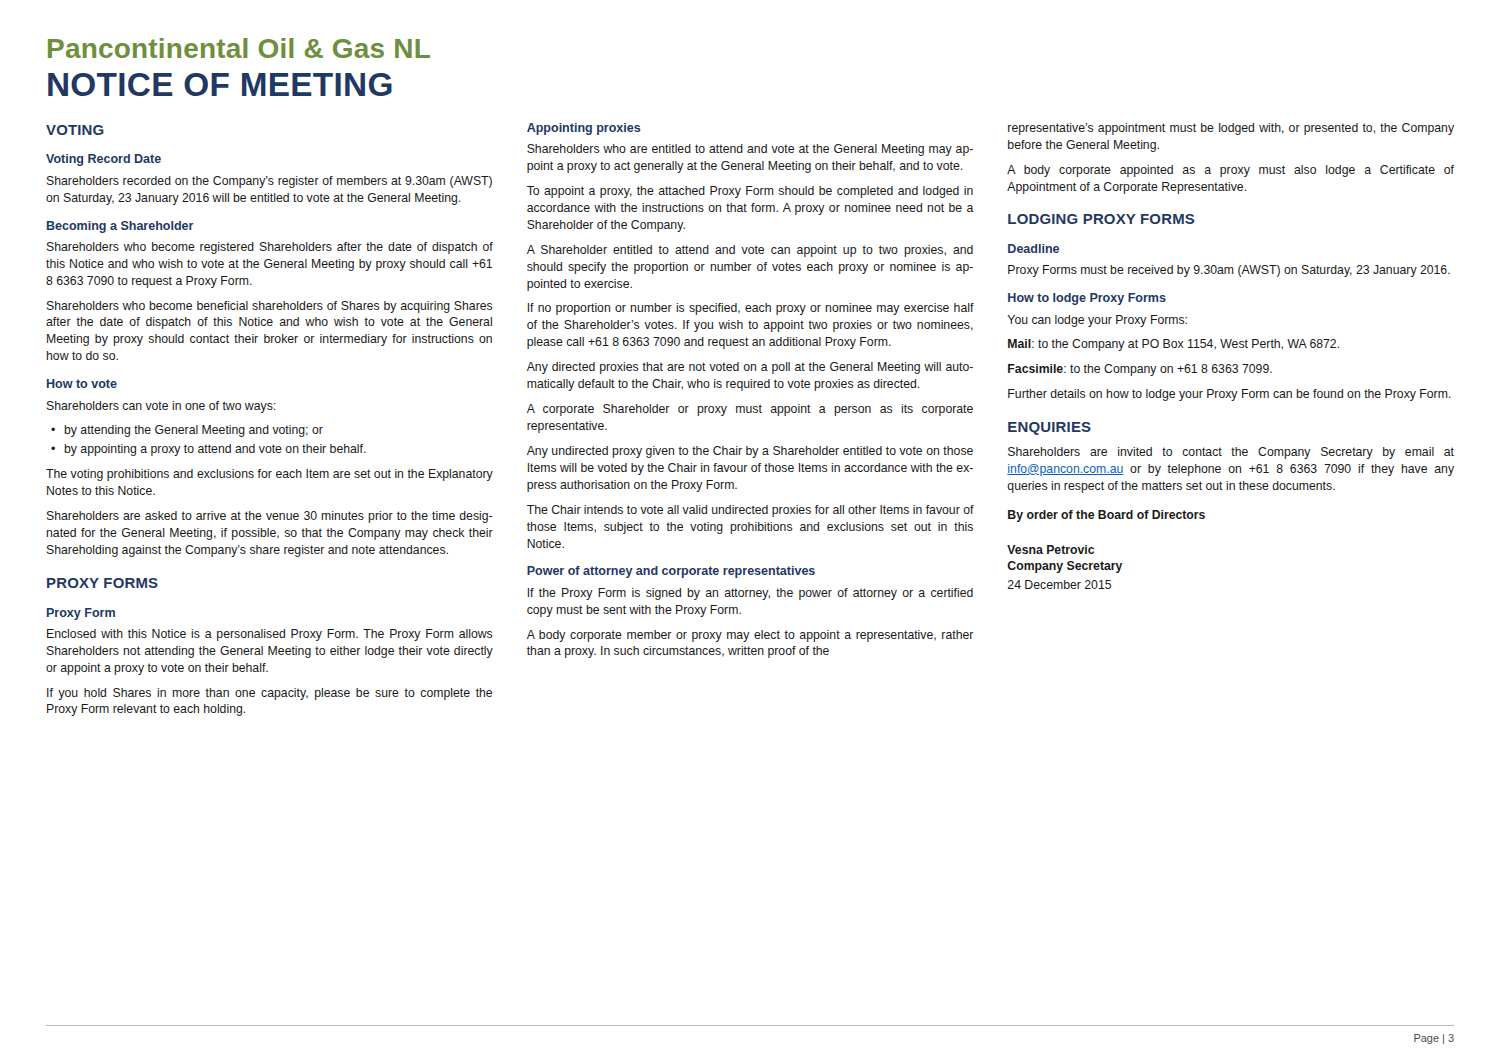Pancontinental Oil & Gas NL
NOTICE OF MEETING
VOTING
Voting Record Date
Shareholders recorded on the Company’s register of members at 9.30am (AWST) on Saturday, 23 January 2016 will be entitled to vote at the General Meeting.
Becoming a Shareholder
Shareholders who become registered Shareholders after the date of dispatch of this Notice and who wish to vote at the General Meeting by proxy should call +61 8 6363 7090 to request a Proxy Form.
Shareholders who become beneficial shareholders of Shares by acquiring Shares after the date of dispatch of this Notice and who wish to vote at the General Meeting by proxy should contact their broker or intermediary for instructions on how to do so.
How to vote
Shareholders can vote in one of two ways:
by attending the General Meeting and voting; or
by appointing a proxy to attend and vote on their behalf.
The voting prohibitions and exclusions for each Item are set out in the Explanatory Notes to this Notice.
Shareholders are asked to arrive at the venue 30 minutes prior to the time designated for the General Meeting, if possible, so that the Company may check their Shareholding against the Company’s share register and note attendances.
PROXY FORMS
Proxy Form
Enclosed with this Notice is a personalised Proxy Form. The Proxy Form allows Shareholders not attending the General Meeting to either lodge their vote directly or appoint a proxy to vote on their behalf.
If you hold Shares in more than one capacity, please be sure to complete the Proxy Form relevant to each holding.
Appointing proxies
Shareholders who are entitled to attend and vote at the General Meeting may appoint a proxy to act generally at the General Meeting on their behalf, and to vote.
To appoint a proxy, the attached Proxy Form should be completed and lodged in accordance with the instructions on that form. A proxy or nominee need not be a Shareholder of the Company.
A Shareholder entitled to attend and vote can appoint up to two proxies, and should specify the proportion or number of votes each proxy or nominee is appointed to exercise.
If no proportion or number is specified, each proxy or nominee may exercise half of the Shareholder’s votes. If you wish to appoint two proxies or two nominees, please call +61 8 6363 7090 and request an additional Proxy Form.
Any directed proxies that are not voted on a poll at the General Meeting will automatically default to the Chair, who is required to vote proxies as directed.
A corporate Shareholder or proxy must appoint a person as its corporate representative.
Any undirected proxy given to the Chair by a Shareholder entitled to vote on those Items will be voted by the Chair in favour of those Items in accordance with the express authorisation on the Proxy Form.
The Chair intends to vote all valid undirected proxies for all other Items in favour of those Items, subject to the voting prohibitions and exclusions set out in this Notice.
Power of attorney and corporate representatives
If the Proxy Form is signed by an attorney, the power of attorney or a certified copy must be sent with the Proxy Form.
A body corporate member or proxy may elect to appoint a representative, rather than a proxy. In such circumstances, written proof of the
representative’s appointment must be lodged with, or presented to, the Company before the General Meeting.
A body corporate appointed as a proxy must also lodge a Certificate of Appointment of a Corporate Representative.
LODGING PROXY FORMS
Deadline
Proxy Forms must be received by 9.30am (AWST) on Saturday, 23 January 2016.
How to lodge Proxy Forms
You can lodge your Proxy Forms:
Mail: to the Company at PO Box 1154, West Perth, WA 6872.
Facsimile: to the Company on +61 8 6363 7099.
Further details on how to lodge your Proxy Form can be found on the Proxy Form.
ENQUIRIES
Shareholders are invited to contact the Company Secretary by email at info@pancon.com.au or by telephone on +61 8 6363 7090 if they have any queries in respect of the matters set out in these documents.
By order of the Board of Directors
Vesna Petrovic
Company Secretary
24 December 2015
Page | 3